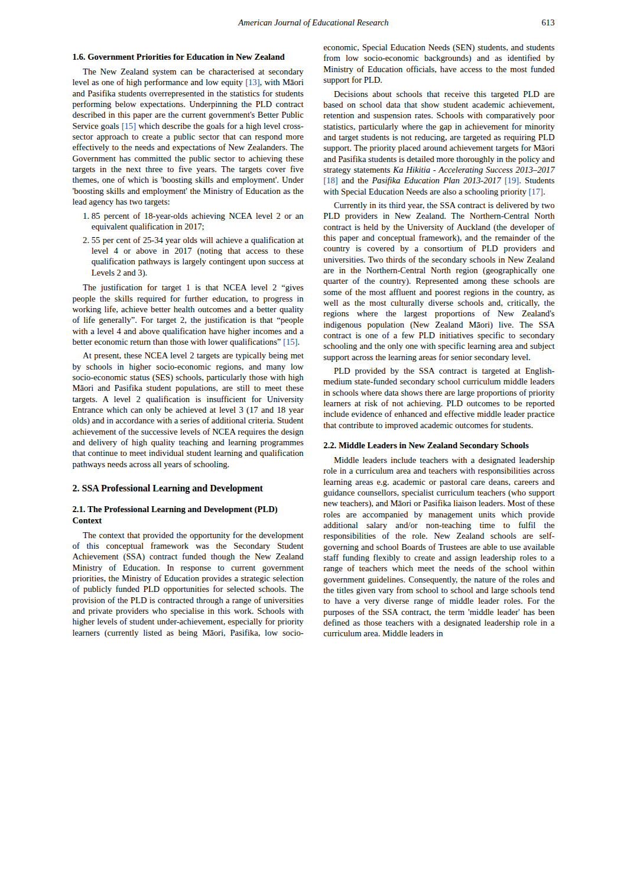American Journal of Educational Research 613
1.6. Government Priorities for Education in New Zealand
The New Zealand system can be characterised at secondary level as one of high performance and low equity [13], with Māori and Pasifika students overrepresented in the statistics for students performing below expectations. Underpinning the PLD contract described in this paper are the current government's Better Public Service goals [15] which describe the goals for a high level cross-sector approach to create a public sector that can respond more effectively to the needs and expectations of New Zealanders. The Government has committed the public sector to achieving these targets in the next three to five years. The targets cover five themes, one of which is 'boosting skills and employment'. Under 'boosting skills and employment' the Ministry of Education as the lead agency has two targets:
85 percent of 18-year-olds achieving NCEA level 2 or an equivalent qualification in 2017;
55 per cent of 25-34 year olds will achieve a qualification at level 4 or above in 2017 (noting that access to these qualification pathways is largely contingent upon success at Levels 2 and 3).
The justification for target 1 is that NCEA level 2 “gives people the skills required for further education, to progress in working life, achieve better health outcomes and a better quality of life generally”. For target 2, the justification is that “people with a level 4 and above qualification have higher incomes and a better economic return than those with lower qualifications” [15].
At present, these NCEA level 2 targets are typically being met by schools in higher socio-economic regions, and many low socio-economic status (SES) schools, particularly those with high Māori and Pasifika student populations, are still to meet these targets. A level 2 qualification is insufficient for University Entrance which can only be achieved at level 3 (17 and 18 year olds) and in accordance with a series of additional criteria. Student achievement of the successive levels of NCEA requires the design and delivery of high quality teaching and learning programmes that continue to meet individual student learning and qualification pathways needs across all years of schooling.
2. SSA Professional Learning and Development
2.1. The Professional Learning and Development (PLD) Context
The context that provided the opportunity for the development of this conceptual framework was the Secondary Student Achievement (SSA) contract funded though the New Zealand Ministry of Education. In response to current government priorities, the Ministry of Education provides a strategic selection of publicly funded PLD opportunities for selected schools. The provision of the PLD is contracted through a range of universities and private providers who specialise in this work. Schools with higher levels of student under-achievement, especially for priority learners (currently listed as being Māori, Pasifika, low socio-economic, Special Education Needs (SEN) students, and students from low socio-economic backgrounds) and as identified by Ministry of Education officials, have access to the most funded support for PLD.
Decisions about schools that receive this targeted PLD are based on school data that show student academic achievement, retention and suspension rates. Schools with comparatively poor statistics, particularly where the gap in achievement for minority and target students is not reducing, are targeted as requiring PLD support. The priority placed around achievement targets for Māori and Pasifika students is detailed more thoroughly in the policy and strategy statements Ka Hikitia - Accelerating Success 2013–2017 [18] and the Pasifika Education Plan 2013-2017 [19]. Students with Special Education Needs are also a schooling priority [17].
Currently in its third year, the SSA contract is delivered by two PLD providers in New Zealand. The Northern-Central North contract is held by the University of Auckland (the developer of this paper and conceptual framework), and the remainder of the country is covered by a consortium of PLD providers and universities. Two thirds of the secondary schools in New Zealand are in the Northern-Central North region (geographically one quarter of the country). Represented among these schools are some of the most affluent and poorest regions in the country, as well as the most culturally diverse schools and, critically, the regions where the largest proportions of New Zealand's indigenous population (New Zealand Māori) live. The SSA contract is one of a few PLD initiatives specific to secondary schooling and the only one with specific learning area and subject support across the learning areas for senior secondary level.
PLD provided by the SSA contract is targeted at English-medium state-funded secondary school curriculum middle leaders in schools where data shows there are large proportions of priority learners at risk of not achieving. PLD outcomes to be reported include evidence of enhanced and effective middle leader practice that contribute to improved academic outcomes for students.
2.2. Middle Leaders in New Zealand Secondary Schools
Middle leaders include teachers with a designated leadership role in a curriculum area and teachers with responsibilities across learning areas e.g. academic or pastoral care deans, careers and guidance counsellors, specialist curriculum teachers (who support new teachers), and Māori or Pasifika liaison leaders. Most of these roles are accompanied by management units which provide additional salary and/or non-teaching time to fulfil the responsibilities of the role. New Zealand schools are self-governing and school Boards of Trustees are able to use available staff funding flexibly to create and assign leadership roles to a range of teachers which meet the needs of the school within government guidelines. Consequently, the nature of the roles and the titles given vary from school to school and large schools tend to have a very diverse range of middle leader roles. For the purposes of the SSA contract, the term 'middle leader' has been defined as those teachers with a designated leadership role in a curriculum area. Middle leaders in